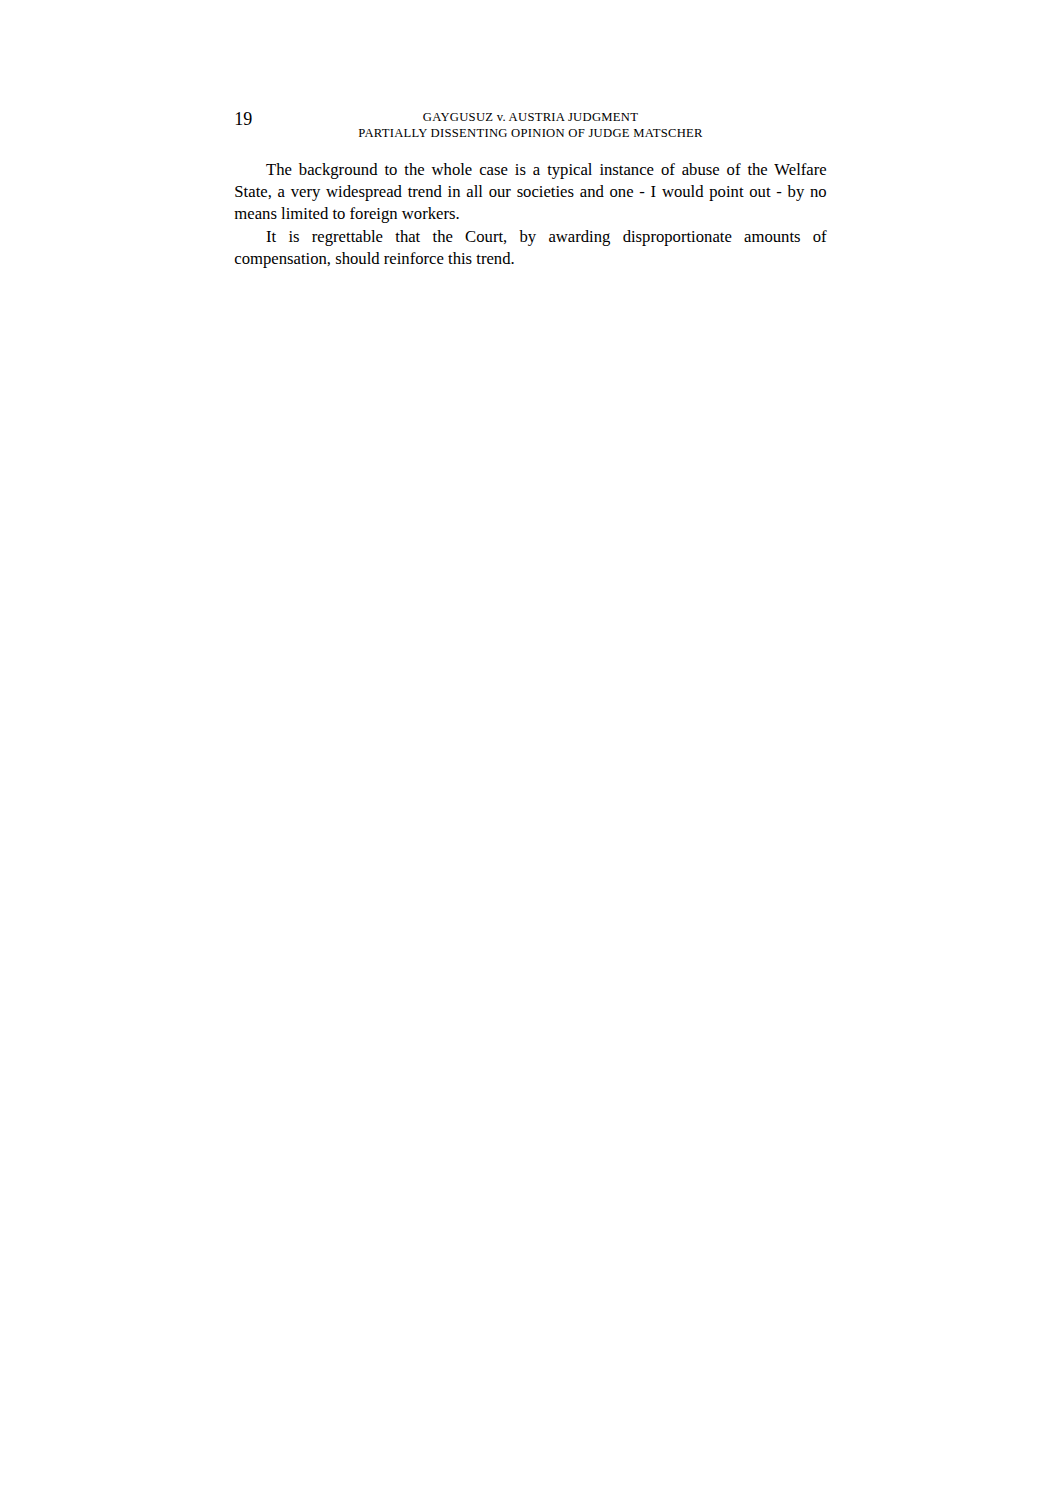19
GAYGUSUZ v. AUSTRIA JUDGMENT PARTIALLY DISSENTING OPINION OF JUDGE MATSCHER
The background to the whole case is a typical instance of abuse of the Welfare State, a very widespread trend in all our societies and one - I would point out - by no means limited to foreign workers.
It is regrettable that the Court, by awarding disproportionate amounts of compensation, should reinforce this trend.